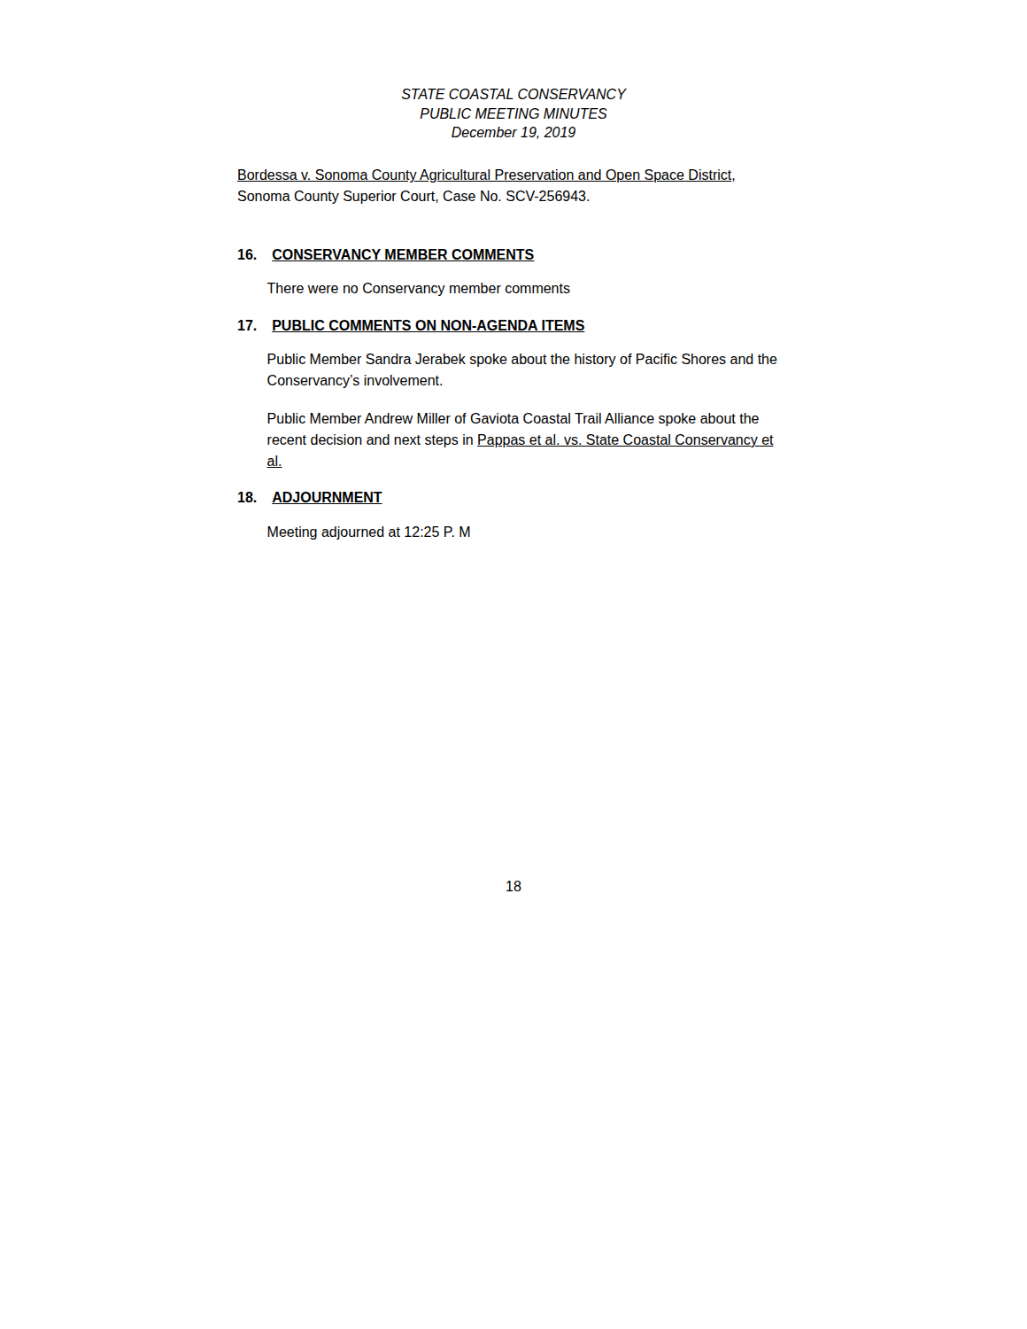STATE COASTAL CONSERVANCY PUBLIC MEETING MINUTES December 19, 2019
Bordessa v. Sonoma County Agricultural Preservation and Open Space District, Sonoma County Superior Court, Case No. SCV-256943.
16. Conservancy Member Comments
There were no Conservancy member comments
17. Public Comments on Non-Agenda Items
Public Member Sandra Jerabek spoke about the history of Pacific Shores and the Conservancy’s involvement.
Public Member Andrew Miller of Gaviota Coastal Trail Alliance spoke about the recent decision and next steps in Pappas et al. vs. State Coastal Conservancy et al.
18. Adjournment
Meeting adjourned at 12:25 P. M
18